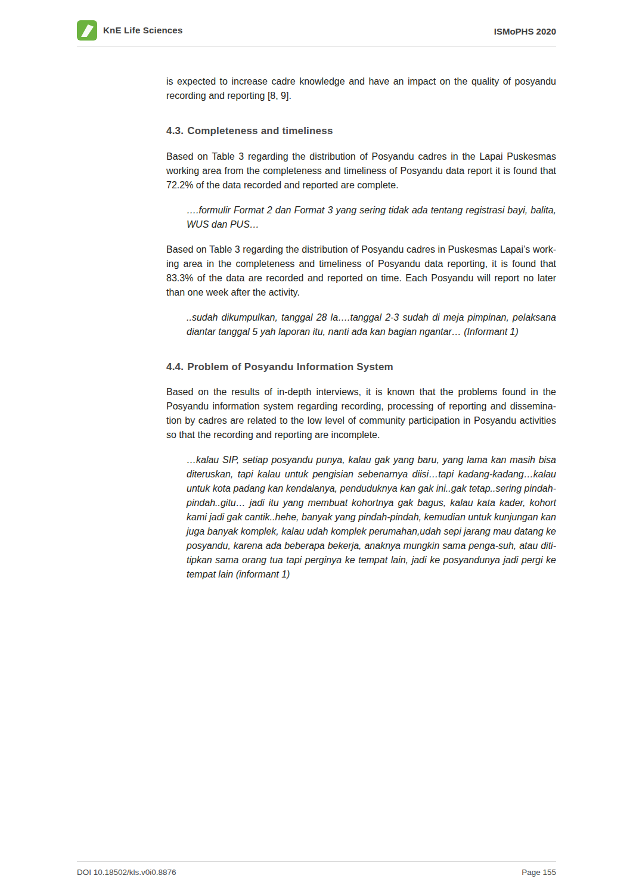KnE Life Sciences
ISMoPHS 2020
is expected to increase cadre knowledge and have an impact on the quality of posyandu recording and reporting [8, 9].
4.3. Completeness and timeliness
Based on Table 3 regarding the distribution of Posyandu cadres in the Lapai Puskesmas working area from the completeness and timeliness of Posyandu data report it is found that 72.2% of the data recorded and reported are complete.
….formulir Format 2 dan Format 3 yang sering tidak ada tentang registrasi bayi, balita, WUS dan PUS…
Based on Table 3 regarding the distribution of Posyandu cadres in Puskesmas Lapai’s working area in the completeness and timeliness of Posyandu data reporting, it is found that 83.3% of the data are recorded and reported on time. Each Posyandu will report no later than one week after the activity.
..sudah dikumpulkan, tanggal 28 la….tanggal 2-3 sudah di meja pimpinan, pelaksana diantar tanggal 5 yah laporan itu, nanti ada kan bagian ngantar… (Informant 1)
4.4. Problem of Posyandu Information System
Based on the results of in-depth interviews, it is known that the problems found in the Posyandu information system regarding recording, processing of reporting and dissemination by cadres are related to the low level of community participation in Posyandu activities so that the recording and reporting are incomplete.
…kalau SIP, setiap posyandu punya, kalau gak yang baru, yang lama kan masih bisa diteruskan, tapi kalau untuk pengisian sebenarnya diisi…tapi kadang-kadang…kalau untuk kota padang kan kendalanya, penduduknya kan gak ini..gak tetap..sering pindah-pindah..gitu… jadi itu yang membuat kohortnya gak bagus, kalau kata kader, kohort kami jadi gak cantik..hehe, banyak yang pindah-pindah, kemudian untuk kunjungan kan juga banyak komplek, kalau udah komplek perumahan,udah sepi jarang mau datang ke posyandu, karena ada beberapa bekerja, anaknya mungkin sama penga-suh, atau dititipkan sama orang tua tapi perginya ke tempat lain, jadi ke posyandunya jadi pergi ke tempat lain (informant 1)
DOI 10.18502/kls.v0i0.8876 Page 155